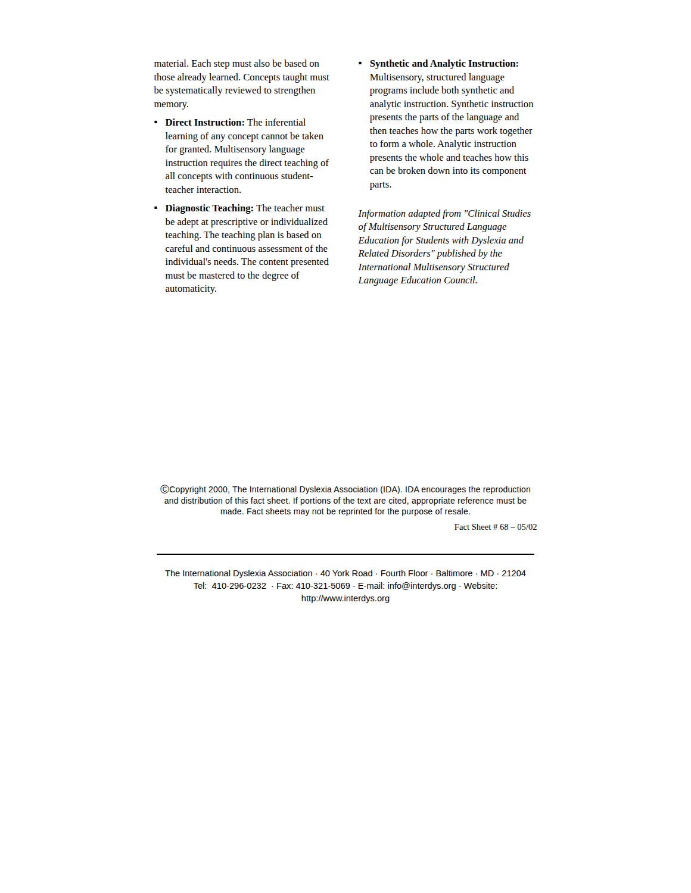material. Each step must also be based on those already learned. Concepts taught must be systematically reviewed to strengthen memory.
Direct Instruction: The inferential learning of any concept cannot be taken for granted. Multisensory language instruction requires the direct teaching of all concepts with continuous student-teacher interaction.
Diagnostic Teaching: The teacher must be adept at prescriptive or individualized teaching. The teaching plan is based on careful and continuous assessment of the individual's needs. The content presented must be mastered to the degree of automaticity.
Synthetic and Analytic Instruction: Multisensory, structured language programs include both synthetic and analytic instruction. Synthetic instruction presents the parts of the language and then teaches how the parts work together to form a whole. Analytic instruction presents the whole and teaches how this can be broken down into its component parts.
Information adapted from "Clinical Studies of Multisensory Structured Language Education for Students with Dyslexia and Related Disorders" published by the International Multisensory Structured Language Education Council.
ⒸCopyright 2000, The International Dyslexia Association (IDA). IDA encourages the reproduction and distribution of this fact sheet. If portions of the text are cited, appropriate reference must be made. Fact sheets may not be reprinted for the purpose of resale.
Fact Sheet # 68 – 05/02
The International Dyslexia Association · 40 York Road · Fourth Floor · Baltimore · MD · 21204
Tel: 410-296-0232 · Fax: 410-321-5069 · E-mail: info@interdys.org · Website: http://www.interdys.org